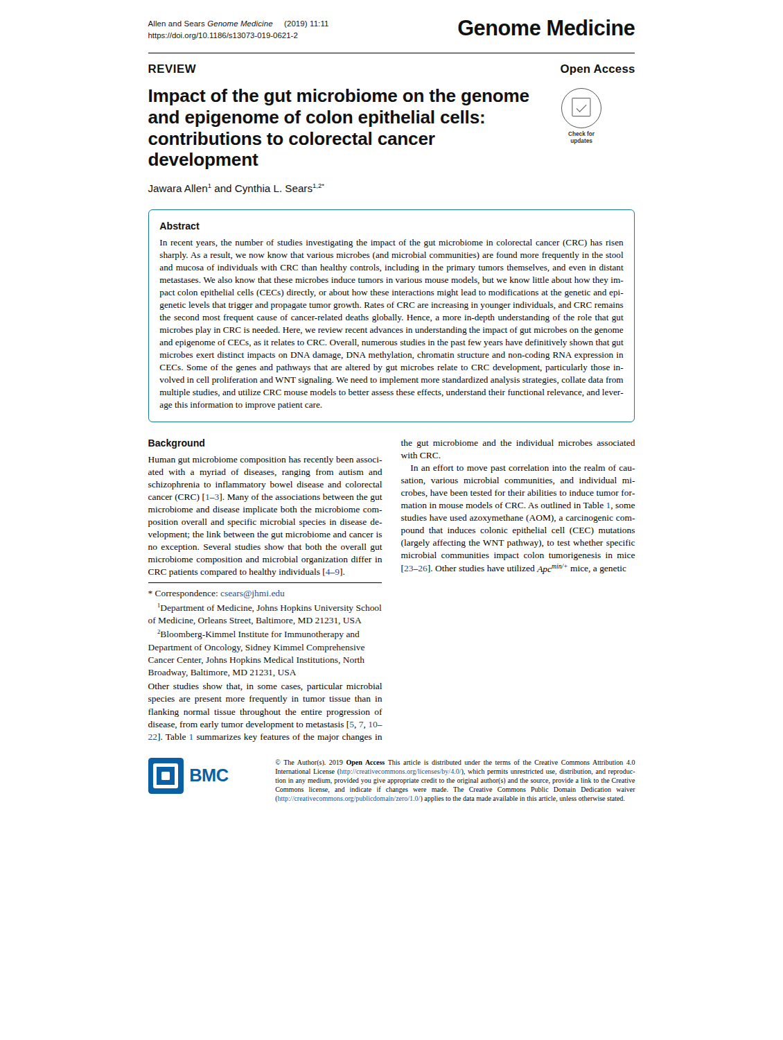Allen and Sears Genome Medicine (2019) 11:11
https://doi.org/10.1186/s13073-019-0621-2
Genome Medicine
REVIEW
Open Access
Impact of the gut microbiome on the genome and epigenome of colon epithelial cells: contributions to colorectal cancer development
Check for
updates
Jawara Allen1 and Cynthia L. Sears1,2*
Abstract
In recent years, the number of studies investigating the impact of the gut microbiome in colorectal cancer (CRC) has risen sharply. As a result, we now know that various microbes (and microbial communities) are found more frequently in the stool and mucosa of individuals with CRC than healthy controls, including in the primary tumors themselves, and even in distant metastases. We also know that these microbes induce tumors in various mouse models, but we know little about how they impact colon epithelial cells (CECs) directly, or about how these interactions might lead to modifications at the genetic and epigenetic levels that trigger and propagate tumor growth. Rates of CRC are increasing in younger individuals, and CRC remains the second most frequent cause of cancer-related deaths globally. Hence, a more in-depth understanding of the role that gut microbes play in CRC is needed. Here, we review recent advances in understanding the impact of gut microbes on the genome and epigenome of CECs, as it relates to CRC. Overall, numerous studies in the past few years have definitively shown that gut microbes exert distinct impacts on DNA damage, DNA methylation, chromatin structure and non-coding RNA expression in CECs. Some of the genes and pathways that are altered by gut microbes relate to CRC development, particularly those involved in cell proliferation and WNT signaling. We need to implement more standardized analysis strategies, collate data from multiple studies, and utilize CRC mouse models to better assess these effects, understand their functional relevance, and leverage this information to improve patient care.
Background
Human gut microbiome composition has recently been associated with a myriad of diseases, ranging from autism and schizophrenia to inflammatory bowel disease and colorectal cancer (CRC) [1–3]. Many of the associations between the gut microbiome and disease implicate both the microbiome composition overall and specific microbial species in disease development; the link between the gut microbiome and cancer is no exception. Several studies show that both the overall gut microbiome composition and microbial organization differ in CRC patients compared to healthy individuals [4–9].
* Correspondence: csears@jhmi.edu
1Department of Medicine, Johns Hopkins University School of Medicine, Orleans Street, Baltimore, MD 21231, USA
2Bloomberg-Kimmel Institute for Immunotherapy and Department of Oncology, Sidney Kimmel Comprehensive Cancer Center, Johns Hopkins Medical Institutions, North Broadway, Baltimore, MD 21231, USA
Other studies show that, in some cases, particular microbial species are present more frequently in tumor tissue than in flanking normal tissue throughout the entire progression of disease, from early tumor development to metastasis [5, 7, 10–22]. Table 1 summarizes key features of the major changes in the gut microbiome and the individual microbes associated with CRC.
In an effort to move past correlation into the realm of causation, various microbial communities, and individual microbes, have been tested for their abilities to induce tumor formation in mouse models of CRC. As outlined in Table 1, some studies have used azoxymethane (AOM), a carcinogenic compound that induces colonic epithelial cell (CEC) mutations (largely affecting the WNT pathway), to test whether specific microbial communities impact colon tumorigenesis in mice [23–26]. Other studies have utilized Apcmin/+ mice, a genetic
BMC
© The Author(s). 2019 Open Access This article is distributed under the terms of the Creative Commons Attribution 4.0 International License (http://creativecommons.org/licenses/by/4.0/), which permits unrestricted use, distribution, and reproduction in any medium, provided you give appropriate credit to the original author(s) and the source, provide a link to the Creative Commons license, and indicate if changes were made. The Creative Commons Public Domain Dedication waiver (http://creativecommons.org/publicdomain/zero/1.0/) applies to the data made available in this article, unless otherwise stated.